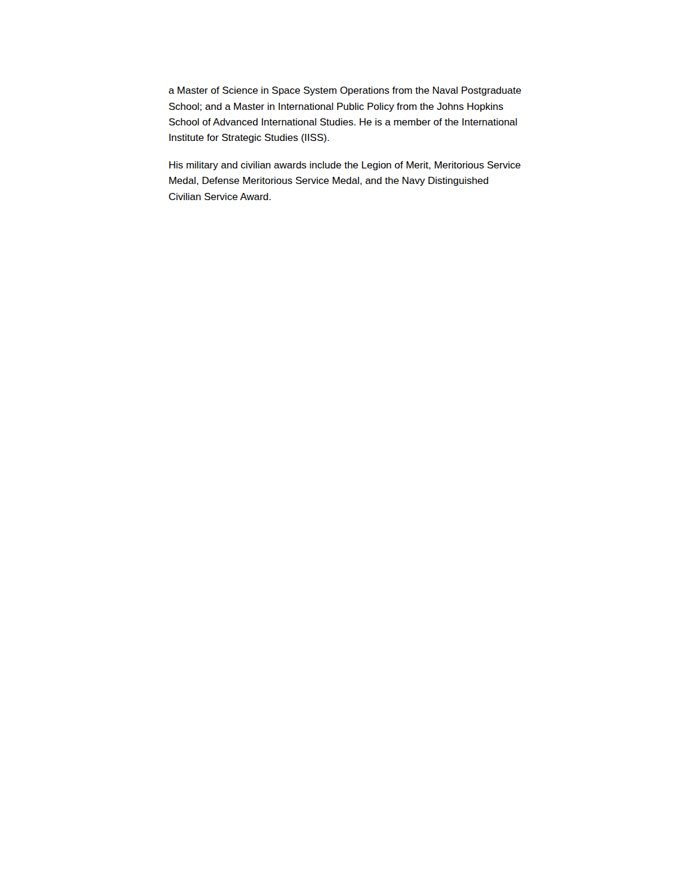a Master of Science in Space System Operations from the Naval Postgraduate School; and a Master in International Public Policy from the Johns Hopkins School of Advanced International Studies. He is a member of the International Institute for Strategic Studies (IISS).
His military and civilian awards include the Legion of Merit, Meritorious Service Medal, Defense Meritorious Service Medal, and the Navy Distinguished Civilian Service Award.